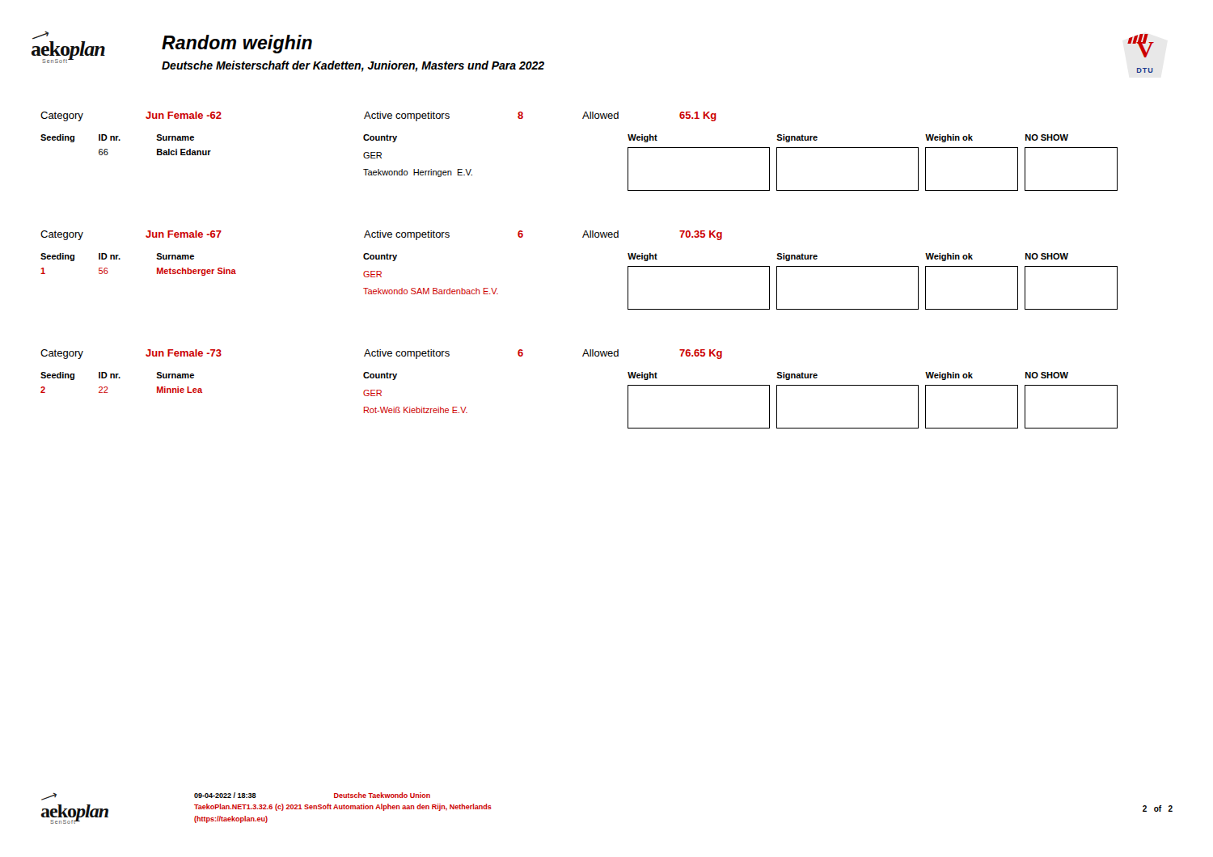⟶
aeko plan
SenSoft
Random weighin
Deutsche Meisterschaft der Kadetten, Junioren, Masters und Para 2022
V
DTU
Category
Jun Female -62
Active competitors
8
Allowed
65.1 Kg
| Seeding | ID nr. | Surname | Country | Weight | Signature | Weighin ok | NO SHOW |
| --- | --- | --- | --- | --- | --- | --- | --- |
| | 66 | Balci Edanur | GER Taekwondo Herringen E.V. | | | | |
Category
Jun Female -67
Active competitors
6
Allowed
70.35 Kg
| Seeding | ID nr. | Surname | Country | Weight | Signature | Weighin ok | NO SHOW |
| --- | --- | --- | --- | --- | --- | --- | --- |
| 1 | 56 | Metschberger Sina | GER Taekwondo SAM Bardenbach E.V. | | | | |
Category
Jun Female -73
Active competitors
6
Allowed
76.65 Kg
| Seeding | ID nr. | Surname | Country | Weight | Signature | Weighin ok | NO SHOW |
| --- | --- | --- | --- | --- | --- | --- | --- |
| 2 | 22 | Minnie Lea | GER Rot-Weiß Kiebitzreihe E.V. | | | | |
⟶
aekoplan
SenSoft
09-04-2022 / 18:38 Deutsche Taekwondo Union
TaekoPlan.NET1.3.32.6 (c) 2021 SenSoft Automation Alphen aan den Rijn, Netherlands
(https://taekoplan.eu)
2 of 2